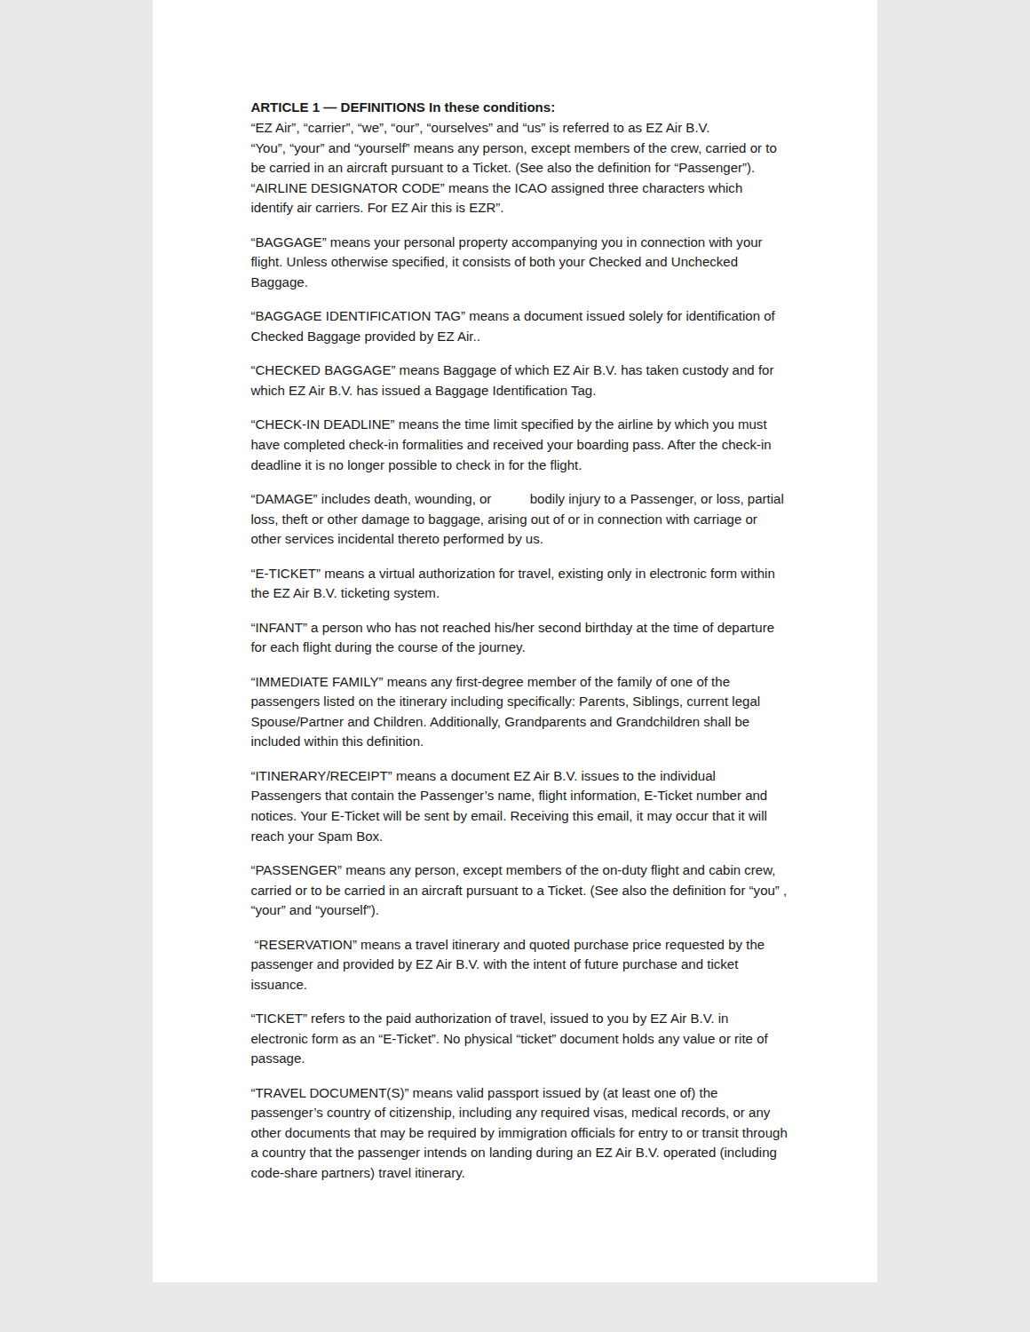ARTICLE 1 — DEFINITIONS In these conditions:
“EZ Air”, “carrier”, “we”, “our”, “ourselves” and “us” is referred to as EZ Air B.V.
“You”, “your” and “yourself” means any person, except members of the crew, carried or to be carried in an aircraft pursuant to a Ticket. (See also the definition for “Passenger”). “AIRLINE DESIGNATOR CODE” means the ICAO assigned three characters which identify air carriers. For EZ Air this is EZR”.
“BAGGAGE” means your personal property accompanying you in connection with your flight. Unless otherwise specified, it consists of both your Checked and Unchecked Baggage.
“BAGGAGE IDENTIFICATION TAG” means a document issued solely for identification of Checked Baggage provided by EZ Air..
“CHECKED BAGGAGE” means Baggage of which EZ Air B.V. has taken custody and for which EZ Air B.V. has issued a Baggage Identification Tag.
“CHECK-IN DEADLINE” means the time limit specified by the airline by which you must have completed check-in formalities and received your boarding pass. After the check-in deadline it is no longer possible to check in for the flight.
“DAMAGE” includes death, wounding, or bodily injury to a Passenger, or loss, partial loss, theft or other damage to baggage, arising out of or in connection with carriage or other services incidental thereto performed by us.
“E-TICKET” means a virtual authorization for travel, existing only in electronic form within the EZ Air B.V. ticketing system.
“INFANT” a person who has not reached his/her second birthday at the time of departure for each flight during the course of the journey.
“IMMEDIATE FAMILY” means any first-degree member of the family of one of the passengers listed on the itinerary including specifically: Parents, Siblings, current legal Spouse/Partner and Children. Additionally, Grandparents and Grandchildren shall be included within this definition.
“ITINERARY/RECEIPT” means a document EZ Air B.V. issues to the individual
Passengers that contain the Passenger’s name, flight information, E-Ticket number and notices. Your E-Ticket will be sent by email. Receiving this email, it may occur that it will reach your Spam Box.
“PASSENGER” means any person, except members of the on-duty flight and cabin crew, carried or to be carried in an aircraft pursuant to a Ticket. (See also the definition for “you” , “your” and “yourself”).
“RESERVATION” means a travel itinerary and quoted purchase price requested by the passenger and provided by EZ Air B.V. with the intent of future purchase and ticket issuance.
“TICKET” refers to the paid authorization of travel, issued to you by EZ Air B.V. in electronic form as an “E-Ticket”. No physical “ticket” document holds any value or rite of passage.
“TRAVEL DOCUMENT(S)” means valid passport issued by (at least one of) the passenger’s country of citizenship, including any required visas, medical records, or any other documents that may be required by immigration officials for entry to or transit through a country that the passenger intends on landing during an EZ Air B.V. operated (including code-share partners) travel itinerary.